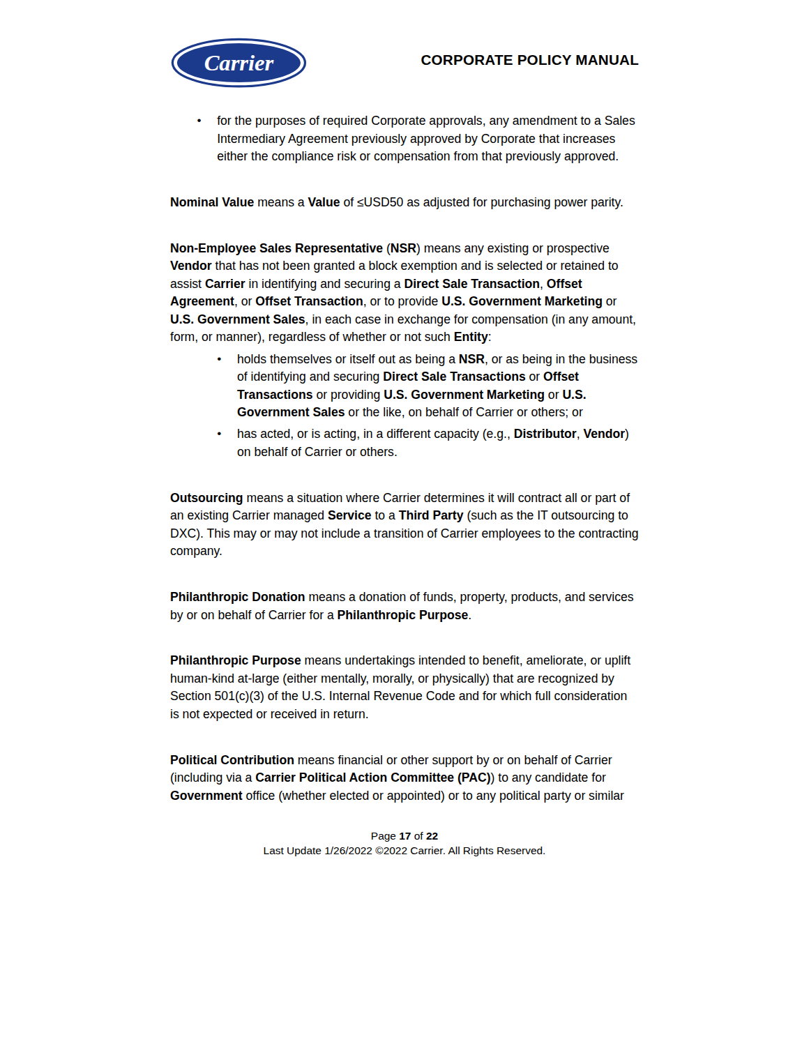Carrier
CORPORATE POLICY MANUAL
for the purposes of required Corporate approvals, any amendment to a Sales Intermediary Agreement previously approved by Corporate that increases either the compliance risk or compensation from that previously approved.
Nominal Value means a Value of ≤USD50 as adjusted for purchasing power parity.
Non-Employee Sales Representative (NSR) means any existing or prospective Vendor that has not been granted a block exemption and is selected or retained to assist Carrier in identifying and securing a Direct Sale Transaction, Offset Agreement, or Offset Transaction, or to provide U.S. Government Marketing or U.S. Government Sales, in each case in exchange for compensation (in any amount, form, or manner), regardless of whether or not such Entity:
holds themselves or itself out as being a NSR, or as being in the business of identifying and securing Direct Sale Transactions or Offset Transactions or providing U.S. Government Marketing or U.S. Government Sales or the like, on behalf of Carrier or others; or
has acted, or is acting, in a different capacity (e.g., Distributor, Vendor) on behalf of Carrier or others.
Outsourcing means a situation where Carrier determines it will contract all or part of an existing Carrier managed Service to a Third Party (such as the IT outsourcing to DXC). This may or may not include a transition of Carrier employees to the contracting company.
Philanthropic Donation means a donation of funds, property, products, and services by or on behalf of Carrier for a Philanthropic Purpose.
Philanthropic Purpose means undertakings intended to benefit, ameliorate, or uplift human-kind at-large (either mentally, morally, or physically) that are recognized by Section 501(c)(3) of the U.S. Internal Revenue Code and for which full consideration is not expected or received in return.
Political Contribution means financial or other support by or on behalf of Carrier (including via a Carrier Political Action Committee (PAC)) to any candidate for Government office (whether elected or appointed) or to any political party or similar
Page 17 of 22 Last Update 1/26/2022 ©2022 Carrier. All Rights Reserved.